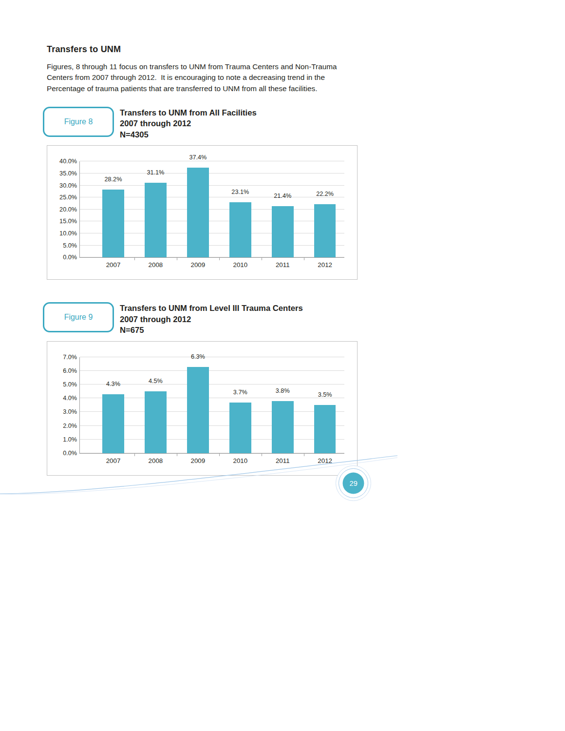Transfers to UNM
Figures, 8 through 11 focus on transfers to UNM from Trauma Centers and Non-Trauma Centers from 2007 through 2012. It is encouraging to note a decreasing trend in the Percentage of trauma patients that are transferred to UNM from all these facilities.
Figure 8
Transfers to UNM from All Facilities
2007 through 2012
N=4305
0.0%
5.0%
10.0%
15.0%
20.0%
25.0%
30.0%
35.0%
40.0%
28.2%
31.1%
37.4%
23.1%
21.4%
22.2%
2007
2008
2009
2010
2011
2012
Figure 9
Transfers to UNM from Level III Trauma Centers
2007 through 2012
N=675
0.0%
1.0%
2.0%
3.0%
4.0%
5.0%
6.0%
7.0%
4.3%
4.5%
6.3%
3.7%
3.8%
3.5%
2007
2008
2009
2010
2011
2012
29